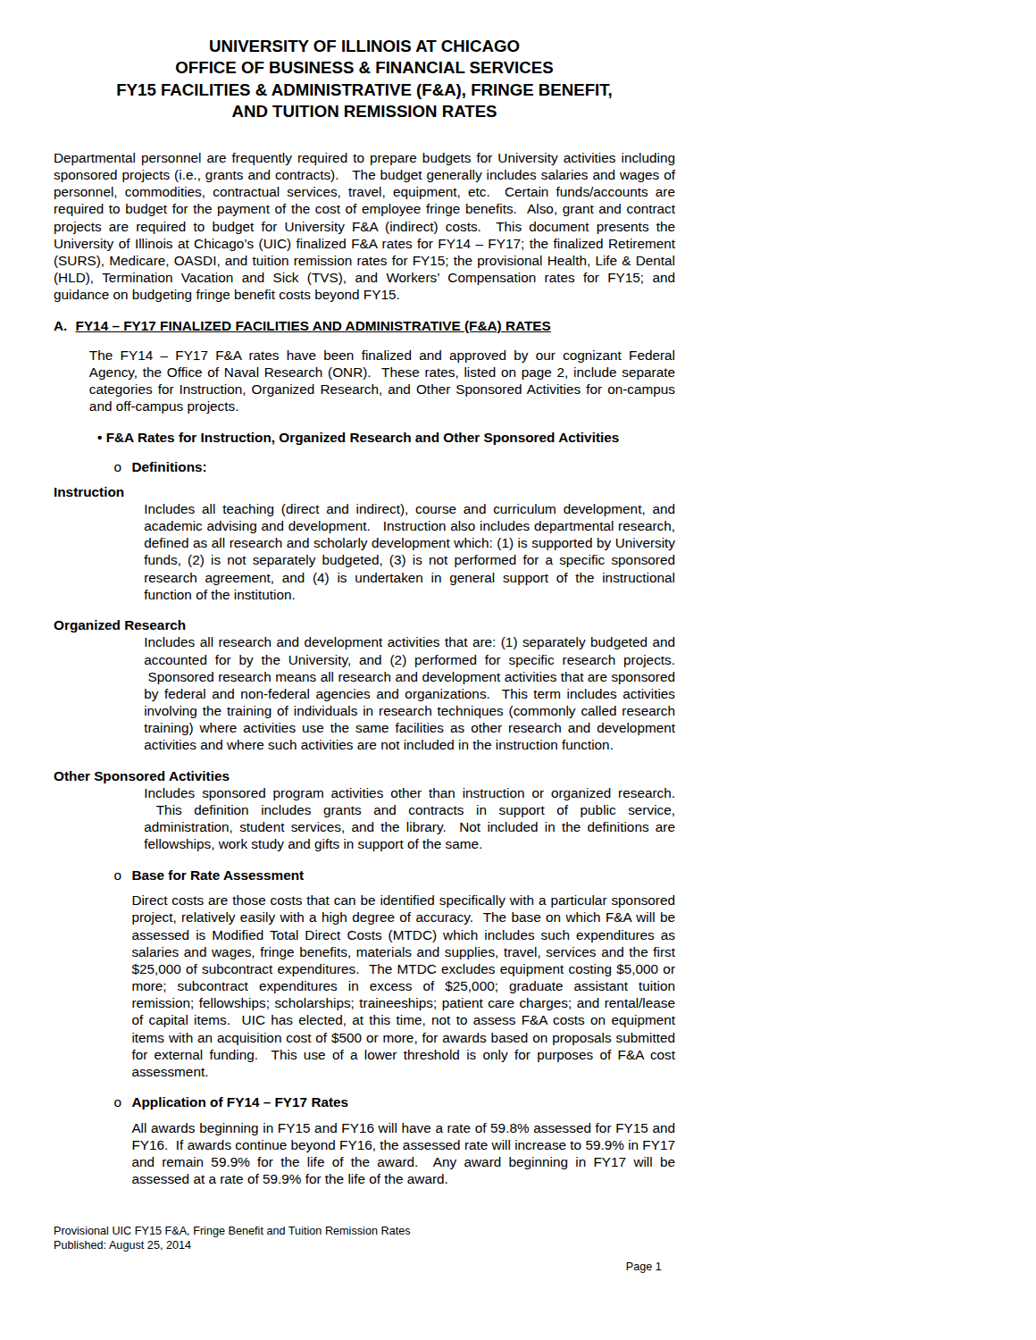UNIVERSITY OF ILLINOIS AT CHICAGO
OFFICE OF BUSINESS & FINANCIAL SERVICES
FY15 FACILITIES & ADMINISTRATIVE (F&A), FRINGE BENEFIT,
AND TUITION REMISSION RATES
Departmental personnel are frequently required to prepare budgets for University activities including sponsored projects (i.e., grants and contracts). The budget generally includes salaries and wages of personnel, commodities, contractual services, travel, equipment, etc. Certain funds/accounts are required to budget for the payment of the cost of employee fringe benefits. Also, grant and contract projects are required to budget for University F&A (indirect) costs. This document presents the University of Illinois at Chicago’s (UIC) finalized F&A rates for FY14 – FY17; the finalized Retirement (SURS), Medicare, OASDI, and tuition remission rates for FY15; the provisional Health, Life & Dental (HLD), Termination Vacation and Sick (TVS), and Workers’ Compensation rates for FY15; and guidance on budgeting fringe benefit costs beyond FY15.
A. FY14 – FY17 FINALIZED FACILITIES AND ADMINISTRATIVE (F&A) RATES
The FY14 – FY17 F&A rates have been finalized and approved by our cognizant Federal Agency, the Office of Naval Research (ONR). These rates, listed on page 2, include separate categories for Instruction, Organized Research, and Other Sponsored Activities for on-campus and off-campus projects.
• F&A Rates for Instruction, Organized Research and Other Sponsored Activities
oDefinitions:
Instruction
Includes all teaching (direct and indirect), course and curriculum development, and academic advising and development. Instruction also includes departmental research, defined as all research and scholarly development which: (1) is supported by University funds, (2) is not separately budgeted, (3) is not performed for a specific sponsored research agreement, and (4) is undertaken in general support of the instructional function of the institution.
Organized Research
Includes all research and development activities that are: (1) separately budgeted and accounted for by the University, and (2) performed for specific research projects. Sponsored research means all research and development activities that are sponsored by federal and non-federal agencies and organizations. This term includes activities involving the training of individuals in research techniques (commonly called research training) where activities use the same facilities as other research and development activities and where such activities are not included in the instruction function.
Other Sponsored Activities
Includes sponsored program activities other than instruction or organized research. This definition includes grants and contracts in support of public service, administration, student services, and the library. Not included in the definitions are fellowships, work study and gifts in support of the same.
oBase for Rate Assessment
Direct costs are those costs that can be identified specifically with a particular sponsored project, relatively easily with a high degree of accuracy. The base on which F&A will be assessed is Modified Total Direct Costs (MTDC) which includes such expenditures as salaries and wages, fringe benefits, materials and supplies, travel, services and the first $25,000 of subcontract expenditures. The MTDC excludes equipment costing $5,000 or more; subcontract expenditures in excess of $25,000; graduate assistant tuition remission; fellowships; scholarships; traineeships; patient care charges; and rental/lease of capital items. UIC has elected, at this time, not to assess F&A costs on equipment items with an acquisition cost of $500 or more, for awards based on proposals submitted for external funding. This use of a lower threshold is only for purposes of F&A cost assessment.
oApplication of FY14 – FY17 Rates
All awards beginning in FY15 and FY16 will have a rate of 59.8% assessed for FY15 and FY16. If awards continue beyond FY16, the assessed rate will increase to 59.9% in FY17 and remain 59.9% for the life of the award. Any award beginning in FY17 will be assessed at a rate of 59.9% for the life of the award.
Provisional UIC FY15 F&A, Fringe Benefit and Tuition Remission Rates
Published: August 25, 2014
Page 1